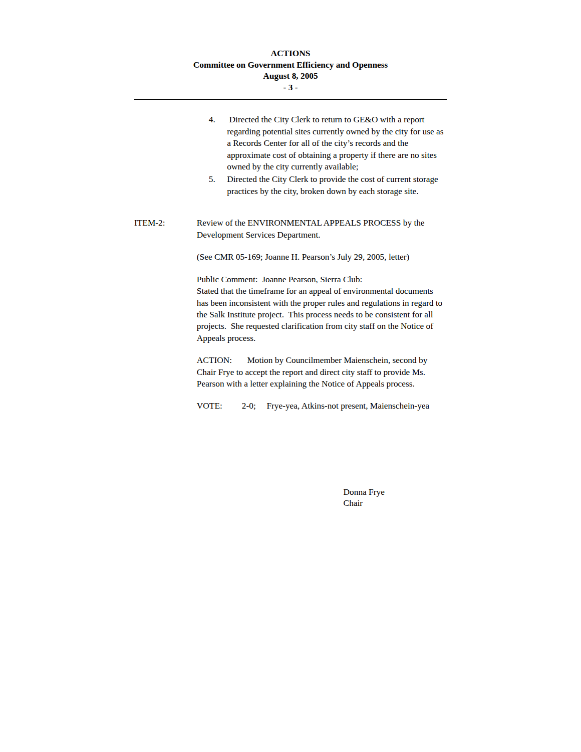ACTIONS Committee on Government Efficiency and Openness August 8, 2005 - 3 -
4. Directed the City Clerk to return to GE&O with a report regarding potential sites currently owned by the city for use as a Records Center for all of the city’s records and the approximate cost of obtaining a property if there are no sites owned by the city currently available;
5. Directed the City Clerk to provide the cost of current storage practices by the city, broken down by each storage site.
ITEM-2:
Review of the ENVIRONMENTAL APPEALS PROCESS by the Development Services Department.
(See CMR 05-169; Joanne H. Pearson’s July 29, 2005, letter)
Public Comment: Joanne Pearson, Sierra Club:
Stated that the timeframe for an appeal of environmental documents has been inconsistent with the proper rules and regulations in regard to the Salk Institute project. This process needs to be consistent for all projects. She requested clarification from city staff on the Notice of Appeals process.
ACTION: Motion by Councilmember Maienschein, second by Chair Frye to accept the report and direct city staff to provide Ms. Pearson with a letter explaining the Notice of Appeals process.
VOTE: 2-0; Frye-yea, Atkins-not present, Maienschein-yea
Donna Frye
Chair